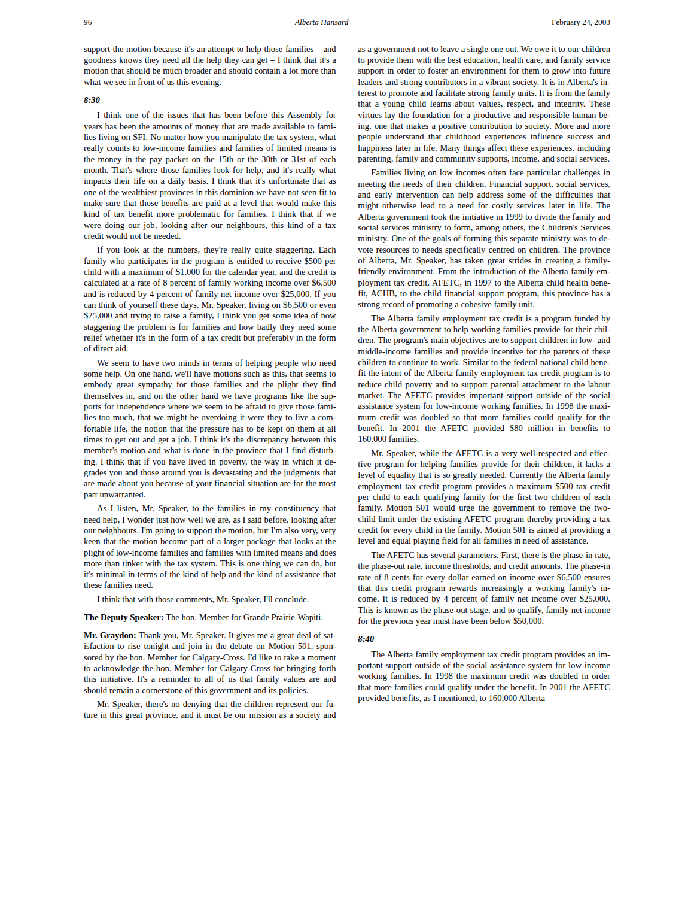96 Alberta Hansard February 24, 2003
support the motion because it's an attempt to help those families – and goodness knows they need all the help they can get – I think that it's a motion that should be much broader and should contain a lot more than what we see in front of us this evening.
8:30
I think one of the issues that has been before this Assembly for years has been the amounts of money that are made available to families living on SFI. No matter how you manipulate the tax system, what really counts to low-income families and families of limited means is the money in the pay packet on the 15th or the 30th or 31st of each month. That's where those families look for help, and it's really what impacts their life on a daily basis. I think that it's unfortunate that as one of the wealthiest provinces in this dominion we have not seen fit to make sure that those benefits are paid at a level that would make this kind of tax benefit more problematic for families. I think that if we were doing our job, looking after our neighbours, this kind of a tax credit would not be needed.
If you look at the numbers, they're really quite staggering. Each family who participates in the program is entitled to receive $500 per child with a maximum of $1,000 for the calendar year, and the credit is calculated at a rate of 8 percent of family working income over $6,500 and is reduced by 4 percent of family net income over $25,000. If you can think of yourself these days, Mr. Speaker, living on $6,500 or even $25,000 and trying to raise a family, I think you get some idea of how staggering the problem is for families and how badly they need some relief whether it's in the form of a tax credit but preferably in the form of direct aid.
We seem to have two minds in terms of helping people who need some help. On one hand, we'll have motions such as this, that seems to embody great sympathy for those families and the plight they find themselves in, and on the other hand we have programs like the supports for independence where we seem to be afraid to give those families too much, that we might be overdoing it were they to live a comfortable life, the notion that the pressure has to be kept on them at all times to get out and get a job. I think it's the discrepancy between this member's motion and what is done in the province that I find disturbing. I think that if you have lived in poverty, the way in which it degrades you and those around you is devastating and the judgments that are made about you because of your financial situation are for the most part unwarranted.
As I listen, Mr. Speaker, to the families in my constituency that need help, I wonder just how well we are, as I said before, looking after our neighbours. I'm going to support the motion, but I'm also very, very keen that the motion become part of a larger package that looks at the plight of low-income families and families with limited means and does more than tinker with the tax system. This is one thing we can do, but it's minimal in terms of the kind of help and the kind of assistance that these families need.
I think that with those comments, Mr. Speaker, I'll conclude.
The Deputy Speaker: The hon. Member for Grande Prairie-Wapiti.
Mr. Graydon: Thank you, Mr. Speaker. It gives me a great deal of satisfaction to rise tonight and join in the debate on Motion 501, sponsored by the hon. Member for Calgary-Cross. I'd like to take a moment to acknowledge the hon. Member for Calgary-Cross for bringing forth this initiative. It's a reminder to all of us that family values are and should remain a cornerstone of this government and its policies.
Mr. Speaker, there's no denying that the children represent our future in this great province, and it must be our mission as a society and as a government not to leave a single one out. We owe it to our children to provide them with the best education, health care, and family service support in order to foster an environment for them to grow into future leaders and strong contributors in a vibrant society. It is in Alberta's interest to promote and facilitate strong family units. It is from the family that a young child learns about values, respect, and integrity. These virtues lay the foundation for a productive and responsible human being, one that makes a positive contribution to society. More and more people understand that childhood experiences influence success and happiness later in life. Many things affect these experiences, including parenting, family and community supports, income, and social services.
Families living on low incomes often face particular challenges in meeting the needs of their children. Financial support, social services, and early intervention can help address some of the difficulties that might otherwise lead to a need for costly services later in life. The Alberta government took the initiative in 1999 to divide the family and social services ministry to form, among others, the Children's Services ministry. One of the goals of forming this separate ministry was to devote resources to needs specifically centred on children. The province of Alberta, Mr. Speaker, has taken great strides in creating a family-friendly environment. From the introduction of the Alberta family employment tax credit, AFETC, in 1997 to the Alberta child health benefit, ACHB, to the child financial support program, this province has a strong record of promoting a cohesive family unit.
The Alberta family employment tax credit is a program funded by the Alberta government to help working families provide for their children. The program's main objectives are to support children in low- and middle-income families and provide incentive for the parents of these children to continue to work. Similar to the federal national child benefit the intent of the Alberta family employment tax credit program is to reduce child poverty and to support parental attachment to the labour market. The AFETC provides important support outside of the social assistance system for low-income working families. In 1998 the maximum credit was doubled so that more families could qualify for the benefit. In 2001 the AFETC provided $80 million in benefits to 160,000 families.
Mr. Speaker, while the AFETC is a very well-respected and effective program for helping families provide for their children, it lacks a level of equality that is so greatly needed. Currently the Alberta family employment tax credit program provides a maximum $500 tax credit per child to each qualifying family for the first two children of each family. Motion 501 would urge the government to remove the two-child limit under the existing AFETC program thereby providing a tax credit for every child in the family. Motion 501 is aimed at providing a level and equal playing field for all families in need of assistance.
The AFETC has several parameters. First, there is the phase-in rate, the phase-out rate, income thresholds, and credit amounts. The phase-in rate of 8 cents for every dollar earned on income over $6,500 ensures that this credit program rewards increasingly a working family's income. It is reduced by 4 percent of family net income over $25,000. This is known as the phase-out stage, and to qualify, family net income for the previous year must have been below $50,000.
8:40
The Alberta family employment tax credit program provides an important support outside of the social assistance system for low-income working families. In 1998 the maximum credit was doubled in order that more families could qualify under the benefit. In 2001 the AFETC provided benefits, as I mentioned, to 160,000 Alberta